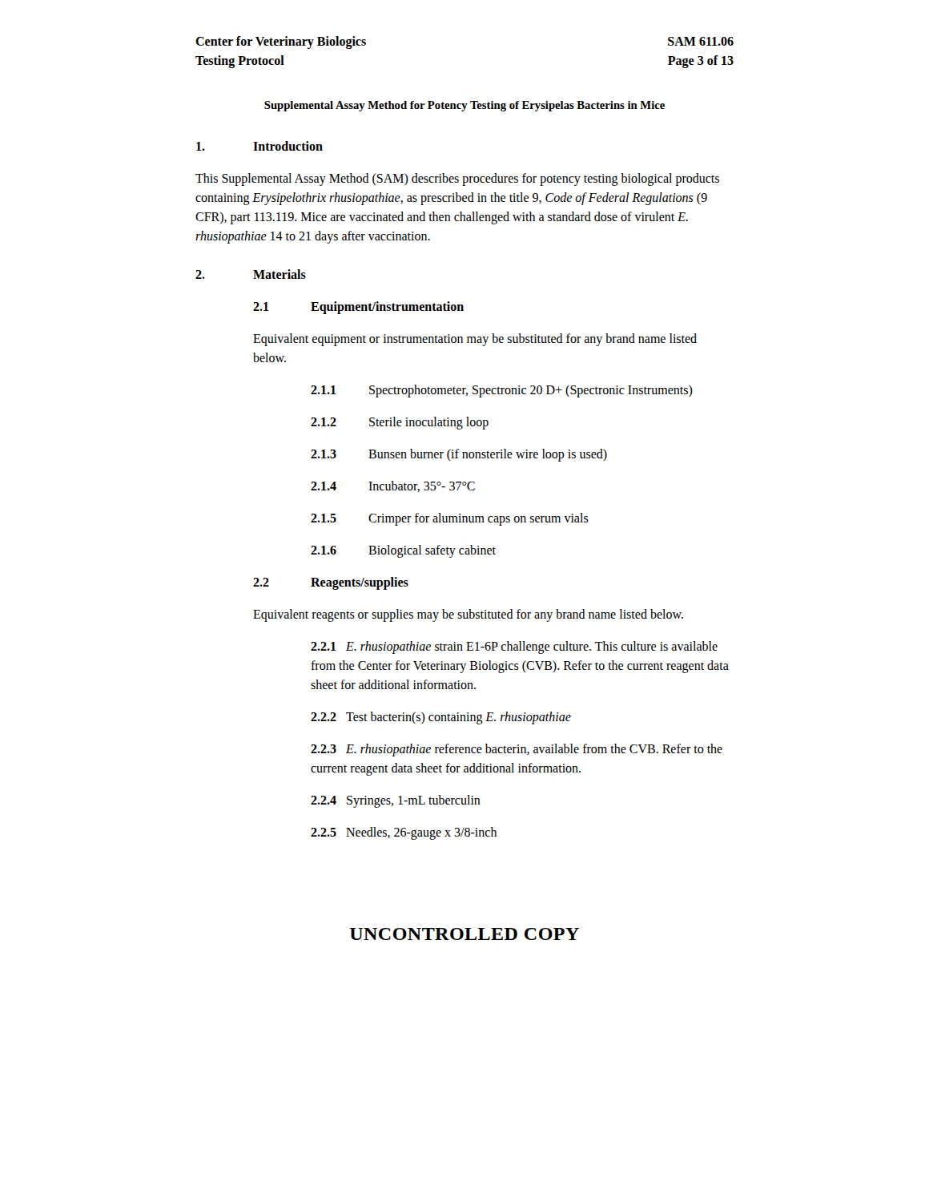Center for Veterinary Biologics
SAM 611.06
Testing Protocol
Page 3 of 13
Supplemental Assay Method for Potency Testing of Erysipelas Bacterins in Mice
1. Introduction
This Supplemental Assay Method (SAM) describes procedures for potency testing biological products containing Erysipelothrix rhusiopathiae, as prescribed in the title 9, Code of Federal Regulations (9 CFR), part 113.119. Mice are vaccinated and then challenged with a standard dose of virulent E. rhusiopathiae 14 to 21 days after vaccination.
2. Materials
2.1 Equipment/instrumentation
Equivalent equipment or instrumentation may be substituted for any brand name listed below.
2.1.1 Spectrophotometer, Spectronic 20 D+ (Spectronic Instruments)
2.1.2 Sterile inoculating loop
2.1.3 Bunsen burner (if nonsterile wire loop is used)
2.1.4 Incubator, 35°- 37°C
2.1.5 Crimper for aluminum caps on serum vials
2.1.6 Biological safety cabinet
2.2 Reagents/supplies
Equivalent reagents or supplies may be substituted for any brand name listed below.
2.2.1 E. rhusiopathiae strain E1-6P challenge culture. This culture is available from the Center for Veterinary Biologics (CVB). Refer to the current reagent data sheet for additional information.
2.2.2 Test bacterin(s) containing E. rhusiopathiae
2.2.3 E. rhusiopathiae reference bacterin, available from the CVB. Refer to the current reagent data sheet for additional information.
2.2.4 Syringes, 1-mL tuberculin
2.2.5 Needles, 26-gauge x 3/8-inch
UNCONTROLLED COPY